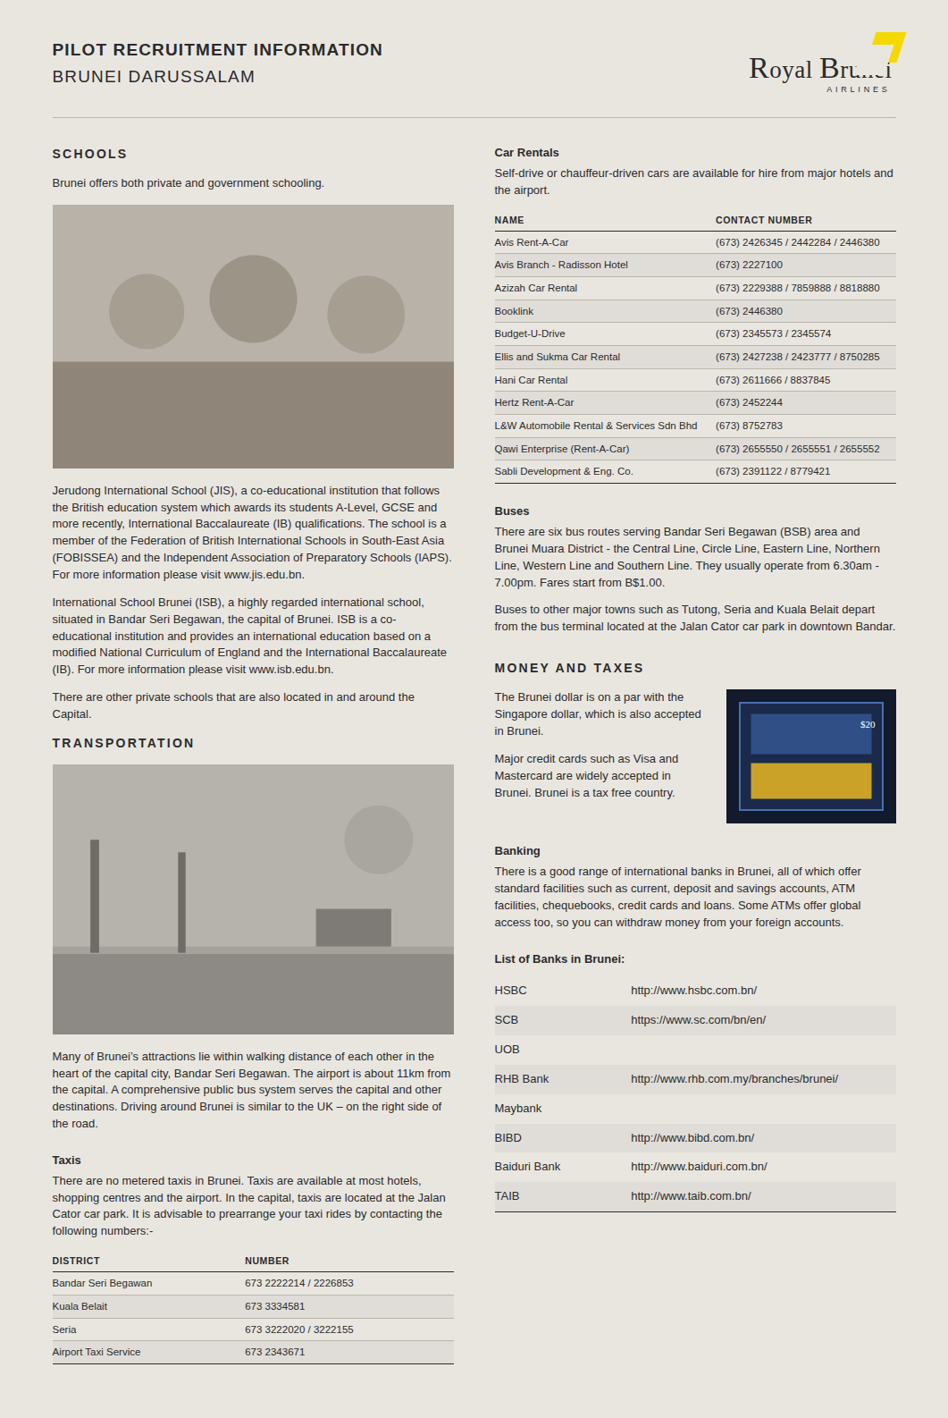Pilot Recruitment Information
Brunei Darussalam
♛
Royal Brunei
AIRLINES
Schools
Brunei offers both private and government schooling.
Jerudong International School (JIS), a co-educational institution that follows the British education system which awards its students A-Level, GCSE and more recently, International Baccalaureate (IB) qualifications. The school is a member of the Federation of British International Schools in South-East Asia (FOBISSEA) and the Independent Association of Preparatory Schools (IAPS). For more information please visit www.jis.edu.bn.
International School Brunei (ISB), a highly regarded international school, situated in Bandar Seri Begawan, the capital of Brunei. ISB is a co-educational institution and provides an international education based on a modified National Curriculum of England and the International Baccalaureate (IB). For more information please visit www.isb.edu.bn.
There are other private schools that are also located in and around the Capital.
Transportation
Many of Brunei’s attractions lie within walking distance of each other in the heart of the capital city, Bandar Seri Begawan. The airport is about 11km from the capital. A comprehensive public bus system serves the capital and other destinations. Driving around Brunei is similar to the UK – on the right side of the road.
Taxis
There are no metered taxis in Brunei. Taxis are available at most hotels, shopping centres and the airport. In the capital, taxis are located at the Jalan Cator car park. It is advisable to prearrange your taxi rides by contacting the following numbers:-
| District | Number |
| --- | --- |
| Bandar Seri Begawan | 673 2222214 / 2226853 |
| Kuala Belait | 673 3334581 |
| Seria | 673 3222020 / 3222155 |
| Airport Taxi Service | 673 2343671 |
Car Rentals
Self-drive or chauffeur-driven cars are available for hire from major hotels and the airport.
| Name | Contact Number |
| --- | --- |
| Avis Rent-A-Car | (673) 2426345 / 2442284 / 2446380 |
| Avis Branch - Radisson Hotel | (673) 2227100 |
| Azizah Car Rental | (673) 2229388 / 7859888 / 8818880 |
| Booklink | (673) 2446380 |
| Budget-U-Drive | (673) 2345573 / 2345574 |
| Ellis and Sukma Car Rental | (673) 2427238 / 2423777 / 8750285 |
| Hani Car Rental | (673) 2611666 / 8837845 |
| Hertz Rent-A-Car | (673) 2452244 |
| L&W Automobile Rental & Services Sdn Bhd | (673) 8752783 |
| Qawi Enterprise (Rent-A-Car) | (673) 2655550 / 2655551 / 2655552 |
| Sabli Development & Eng. Co. | (673) 2391122 / 8779421 |
Buses
There are six bus routes serving Bandar Seri Begawan (BSB) area and Brunei Muara District - the Central Line, Circle Line, Eastern Line, Northern Line, Western Line and Southern Line. They usually operate from 6.30am - 7.00pm. Fares start from B$1.00.
Buses to other major towns such as Tutong, Seria and Kuala Belait depart from the bus terminal located at the Jalan Cator car park in downtown Bandar.
Money and Taxes
The Brunei dollar is on a par with the Singapore dollar, which is also accepted in Brunei.
Major credit cards such as Visa and Mastercard are widely accepted in Brunei. Brunei is a tax free country.
Banking
There is a good range of international banks in Brunei, all of which offer standard facilities such as current, deposit and savings accounts, ATM facilities, chequebooks, credit cards and loans. Some ATMs offer global access too, so you can withdraw money from your foreign accounts.
List of Banks in Brunei:
| HSBC | http://www.hsbc.com.bn/ |
| SCB | https://www.sc.com/bn/en/ |
| UOB | |
| RHB Bank | http://www.rhb.com.my/branches/brunei/ |
| Maybank | |
| BIBD | http://www.bibd.com.bn/ |
| Baiduri Bank | http://www.baiduri.com.bn/ |
| TAIB | http://www.taib.com.bn/ |